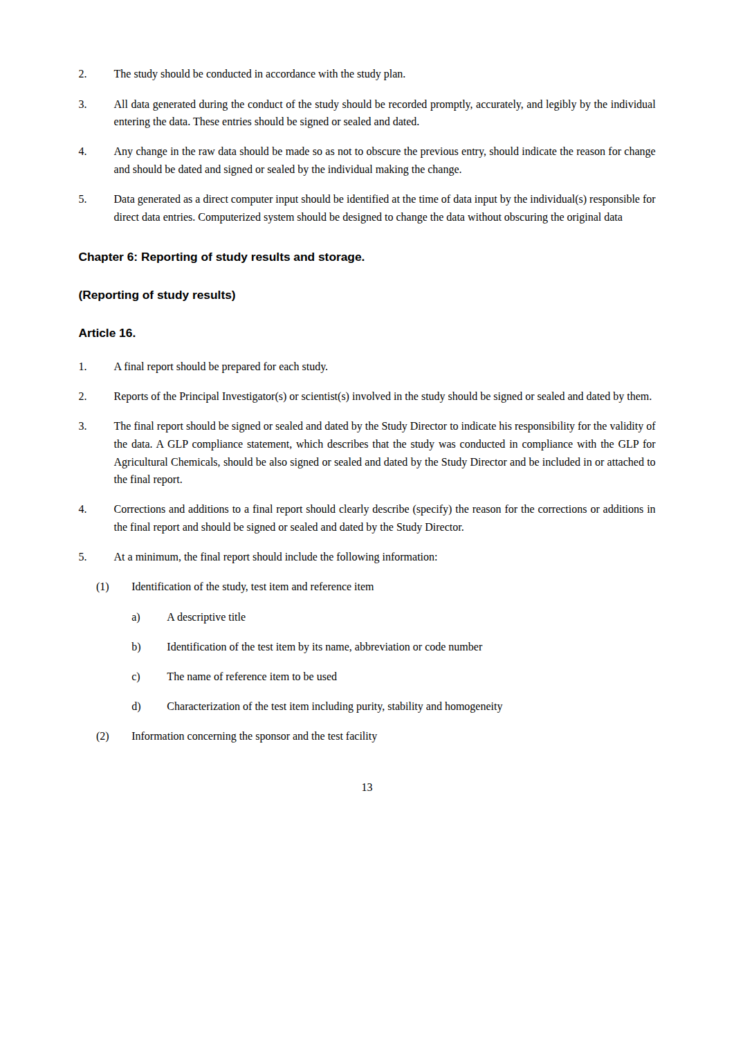2.
The study should be conducted in accordance with the study plan.
3.
All data generated during the conduct of the study should be recorded promptly, accurately, and legibly by the individual entering the data. These entries should be signed or sealed and dated.
4.
Any change in the raw data should be made so as not to obscure the previous entry, should indicate the reason for change and should be dated and signed or sealed by the individual making the change.
5.
Data generated as a direct computer input should be identified at the time of data input by the individual(s) responsible for direct data entries. Computerized system should be designed to change the data without obscuring the original data
Chapter 6: Reporting of study results and storage.
(Reporting of study results)
Article 16.
1.
A final report should be prepared for each study.
2.
Reports of the Principal Investigator(s) or scientist(s) involved in the study should be signed or sealed and dated by them.
3.
The final report should be signed or sealed and dated by the Study Director to indicate his responsibility for the validity of the data. A GLP compliance statement, which describes that the study was conducted in compliance with the GLP for Agricultural Chemicals, should be also signed or sealed and dated by the Study Director and be included in or attached to the final report.
4.
Corrections and additions to a final report should clearly describe (specify) the reason for the corrections or additions in the final report and should be signed or sealed and dated by the Study Director.
5.
At a minimum, the final report should include the following information:
(1)
Identification of the study, test item and reference item
a)
A descriptive title
b)
Identification of the test item by its name, abbreviation or code number
c)
The name of reference item to be used
d)
Characterization of the test item including purity, stability and homogeneity
(2)
Information concerning the sponsor and the test facility
13